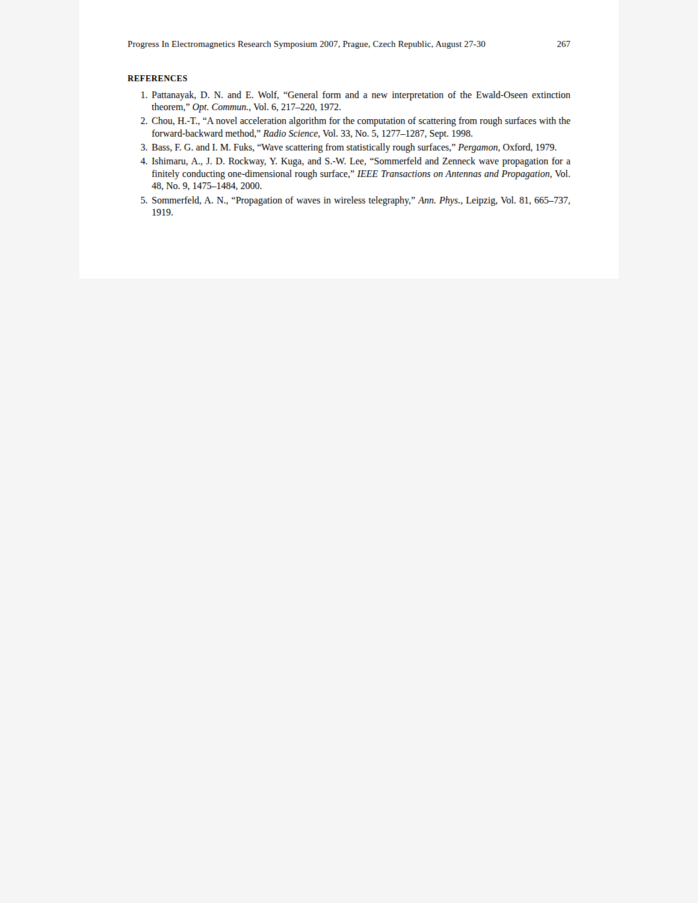Progress In Electromagnetics Research Symposium 2007, Prague, Czech Republic, August 27-30 267
References
Pattanayak, D. N. and E. Wolf, “General form and a new interpretation of the Ewald-Oseen extinction theorem,” Opt. Commun., Vol. 6, 217–220, 1972.
Chou, H.-T., “A novel acceleration algorithm for the computation of scattering from rough surfaces with the forward-backward method,” Radio Science, Vol. 33, No. 5, 1277–1287, Sept. 1998.
Bass, F. G. and I. M. Fuks, “Wave scattering from statistically rough surfaces,” Pergamon, Oxford, 1979.
Ishimaru, A., J. D. Rockway, Y. Kuga, and S.-W. Lee, “Sommerfeld and Zenneck wave propagation for a finitely conducting one-dimensional rough surface,” IEEE Transactions on Antennas and Propagation, Vol. 48, No. 9, 1475–1484, 2000.
Sommerfeld, A. N., “Propagation of waves in wireless telegraphy,” Ann. Phys., Leipzig, Vol. 81, 665–737, 1919.